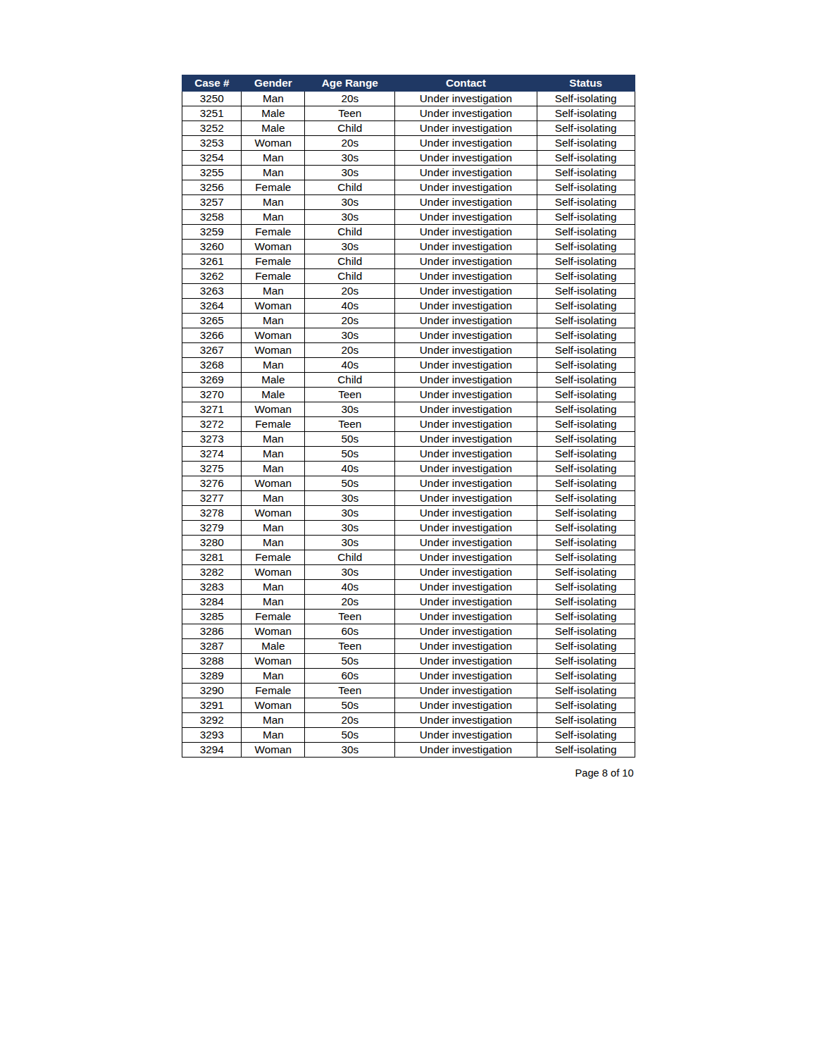| Case # | Gender | Age Range | Contact | Status |
| --- | --- | --- | --- | --- |
| 3250 | Man | 20s | Under investigation | Self-isolating |
| 3251 | Male | Teen | Under investigation | Self-isolating |
| 3252 | Male | Child | Under investigation | Self-isolating |
| 3253 | Woman | 20s | Under investigation | Self-isolating |
| 3254 | Man | 30s | Under investigation | Self-isolating |
| 3255 | Man | 30s | Under investigation | Self-isolating |
| 3256 | Female | Child | Under investigation | Self-isolating |
| 3257 | Man | 30s | Under investigation | Self-isolating |
| 3258 | Man | 30s | Under investigation | Self-isolating |
| 3259 | Female | Child | Under investigation | Self-isolating |
| 3260 | Woman | 30s | Under investigation | Self-isolating |
| 3261 | Female | Child | Under investigation | Self-isolating |
| 3262 | Female | Child | Under investigation | Self-isolating |
| 3263 | Man | 20s | Under investigation | Self-isolating |
| 3264 | Woman | 40s | Under investigation | Self-isolating |
| 3265 | Man | 20s | Under investigation | Self-isolating |
| 3266 | Woman | 30s | Under investigation | Self-isolating |
| 3267 | Woman | 20s | Under investigation | Self-isolating |
| 3268 | Man | 40s | Under investigation | Self-isolating |
| 3269 | Male | Child | Under investigation | Self-isolating |
| 3270 | Male | Teen | Under investigation | Self-isolating |
| 3271 | Woman | 30s | Under investigation | Self-isolating |
| 3272 | Female | Teen | Under investigation | Self-isolating |
| 3273 | Man | 50s | Under investigation | Self-isolating |
| 3274 | Man | 50s | Under investigation | Self-isolating |
| 3275 | Man | 40s | Under investigation | Self-isolating |
| 3276 | Woman | 50s | Under investigation | Self-isolating |
| 3277 | Man | 30s | Under investigation | Self-isolating |
| 3278 | Woman | 30s | Under investigation | Self-isolating |
| 3279 | Man | 30s | Under investigation | Self-isolating |
| 3280 | Man | 30s | Under investigation | Self-isolating |
| 3281 | Female | Child | Under investigation | Self-isolating |
| 3282 | Woman | 30s | Under investigation | Self-isolating |
| 3283 | Man | 40s | Under investigation | Self-isolating |
| 3284 | Man | 20s | Under investigation | Self-isolating |
| 3285 | Female | Teen | Under investigation | Self-isolating |
| 3286 | Woman | 60s | Under investigation | Self-isolating |
| 3287 | Male | Teen | Under investigation | Self-isolating |
| 3288 | Woman | 50s | Under investigation | Self-isolating |
| 3289 | Man | 60s | Under investigation | Self-isolating |
| 3290 | Female | Teen | Under investigation | Self-isolating |
| 3291 | Woman | 50s | Under investigation | Self-isolating |
| 3292 | Man | 20s | Under investigation | Self-isolating |
| 3293 | Man | 50s | Under investigation | Self-isolating |
| 3294 | Woman | 30s | Under investigation | Self-isolating |
Page 8 of 10